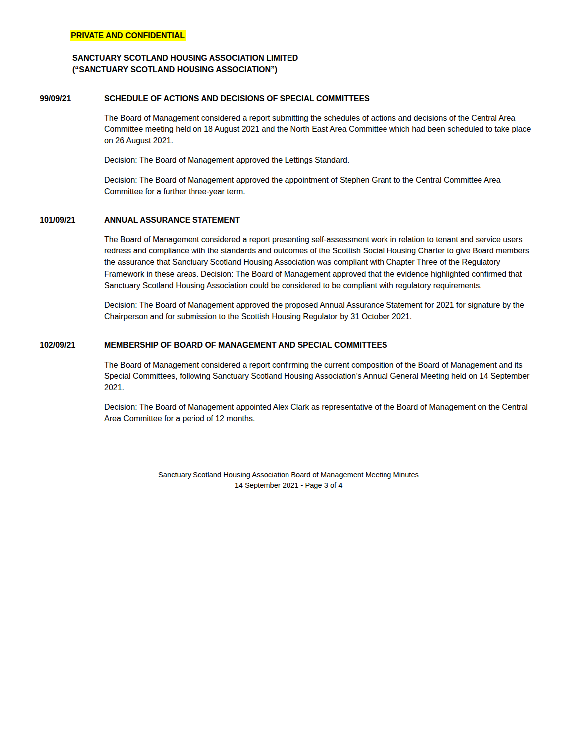PRIVATE AND CONFIDENTIAL
SANCTUARY SCOTLAND HOUSING ASSOCIATION LIMITED
(“SANCTUARY SCOTLAND HOUSING ASSOCIATION”)
99/09/21
SCHEDULE OF ACTIONS AND DECISIONS OF SPECIAL COMMITTEES
The Board of Management considered a report submitting the schedules of actions and decisions of the Central Area Committee meeting held on 18 August 2021 and the North East Area Committee which had been scheduled to take place on 26 August 2021.
Decision: The Board of Management approved the Lettings Standard.
Decision: The Board of Management approved the appointment of Stephen Grant to the Central Committee Area Committee for a further three-year term.
101/09/21
ANNUAL ASSURANCE STATEMENT
The Board of Management considered a report presenting self-assessment work in relation to tenant and service users redress and compliance with the standards and outcomes of the Scottish Social Housing Charter to give Board members the assurance that Sanctuary Scotland Housing Association was compliant with Chapter Three of the Regulatory Framework in these areas. Decision: The Board of Management approved that the evidence highlighted confirmed that Sanctuary Scotland Housing Association could be considered to be compliant with regulatory requirements.
Decision: The Board of Management approved the proposed Annual Assurance Statement for 2021 for signature by the Chairperson and for submission to the Scottish Housing Regulator by 31 October 2021.
102/09/21
MEMBERSHIP OF BOARD OF MANAGEMENT AND SPECIAL COMMITTEES
The Board of Management considered a report confirming the current composition of the Board of Management and its Special Committees, following Sanctuary Scotland Housing Association’s Annual General Meeting held on 14 September 2021.
Decision: The Board of Management appointed Alex Clark as representative of the Board of Management on the Central Area Committee for a period of 12 months.
Sanctuary Scotland Housing Association Board of Management Meeting Minutes
14 September 2021 - Page 3 of 4